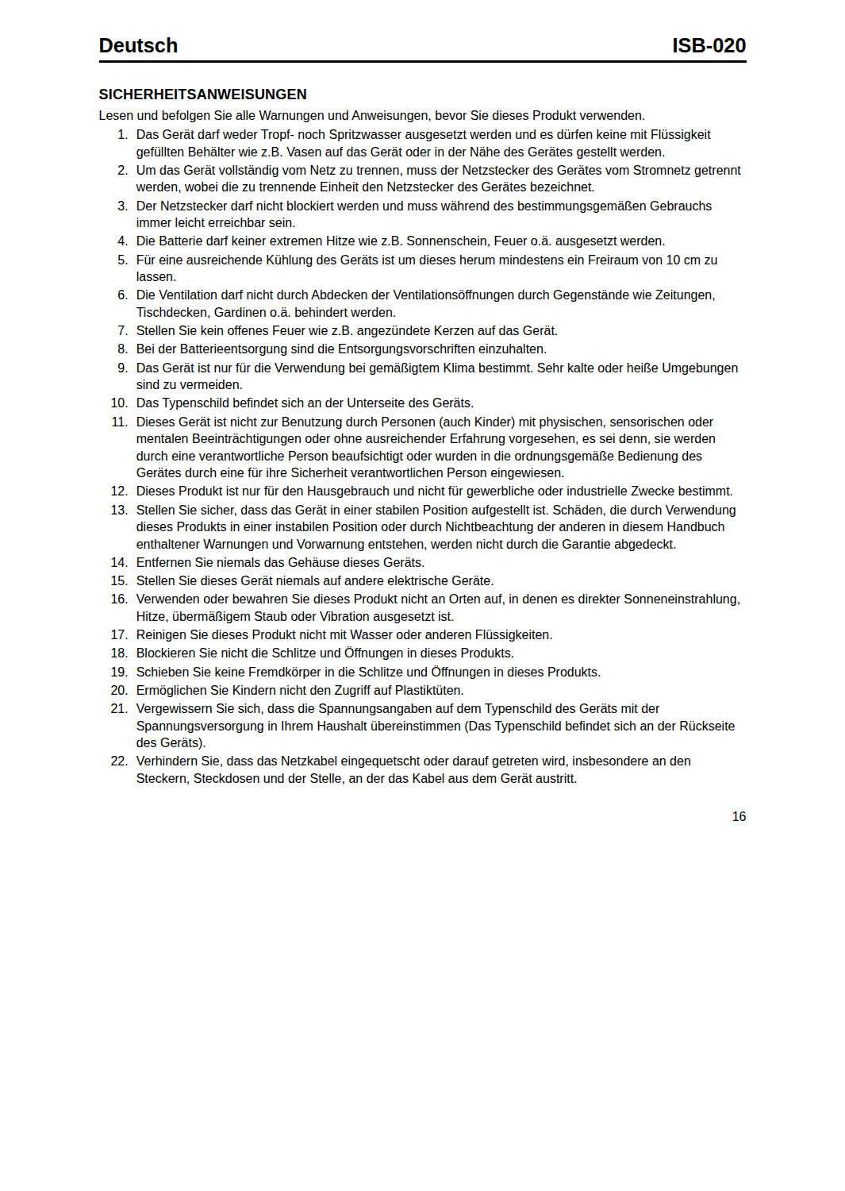Deutsch ISB-020
SICHERHEITSANWEISUNGEN
Lesen und befolgen Sie alle Warnungen und Anweisungen, bevor Sie dieses Produkt verwenden.
Das Gerät darf weder Tropf- noch Spritzwasser ausgesetzt werden und es dürfen keine mit Flüssigkeit gefüllten Behälter wie z.B. Vasen auf das Gerät oder in der Nähe des Gerätes gestellt werden.
Um das Gerät vollständig vom Netz zu trennen, muss der Netzstecker des Gerätes vom Stromnetz getrennt werden, wobei die zu trennende Einheit den Netzstecker des Gerätes bezeichnet.
Der Netzstecker darf nicht blockiert werden und muss während des bestimmungsgemäßen Gebrauchs immer leicht erreichbar sein.
Die Batterie darf keiner extremen Hitze wie z.B. Sonnenschein, Feuer o.ä. ausgesetzt werden.
Für eine ausreichende Kühlung des Geräts ist um dieses herum mindestens ein Freiraum von 10 cm zu lassen.
Die Ventilation darf nicht durch Abdecken der Ventilationsöffnungen durch Gegenstände wie Zeitungen, Tischdecken, Gardinen o.ä. behindert werden.
Stellen Sie kein offenes Feuer wie z.B. angezündete Kerzen auf das Gerät.
Bei der Batterieentsorgung sind die Entsorgungsvorschriften einzuhalten.
Das Gerät ist nur für die Verwendung bei gemäßigtem Klima bestimmt. Sehr kalte oder heiße Umgebungen sind zu vermeiden.
Das Typenschild befindet sich an der Unterseite des Geräts.
Dieses Gerät ist nicht zur Benutzung durch Personen (auch Kinder) mit physischen, sensorischen oder mentalen Beeinträchtigungen oder ohne ausreichender Erfahrung vorgesehen, es sei denn, sie werden durch eine verantwortliche Person beaufsichtigt oder wurden in die ordnungsgemäße Bedienung des Gerätes durch eine für ihre Sicherheit verantwortlichen Person eingewiesen.
Dieses Produkt ist nur für den Hausgebrauch und nicht für gewerbliche oder industrielle Zwecke bestimmt.
Stellen Sie sicher, dass das Gerät in einer stabilen Position aufgestellt ist. Schäden, die durch Verwendung dieses Produkts in einer instabilen Position oder durch Nichtbeachtung der anderen in diesem Handbuch enthaltener Warnungen und Vorwarnung entstehen, werden nicht durch die Garantie abgedeckt.
Entfernen Sie niemals das Gehäuse dieses Geräts.
Stellen Sie dieses Gerät niemals auf andere elektrische Geräte.
Verwenden oder bewahren Sie dieses Produkt nicht an Orten auf, in denen es direkter Sonneneinstrahlung, Hitze, übermäßigem Staub oder Vibration ausgesetzt ist.
Reinigen Sie dieses Produkt nicht mit Wasser oder anderen Flüssigkeiten.
Blockieren Sie nicht die Schlitze und Öffnungen in dieses Produkts.
Schieben Sie keine Fremdkörper in die Schlitze und Öffnungen in dieses Produkts.
Ermöglichen Sie Kindern nicht den Zugriff auf Plastiktüten.
Vergewissern Sie sich, dass die Spannungsangaben auf dem Typenschild des Geräts mit der Spannungsversorgung in Ihrem Haushalt übereinstimmen (Das Typenschild befindet sich an der Rückseite des Geräts).
Verhindern Sie, dass das Netzkabel eingequetscht oder darauf getreten wird, insbesondere an den Steckern, Steckdosen und der Stelle, an der das Kabel aus dem Gerät austritt.
16